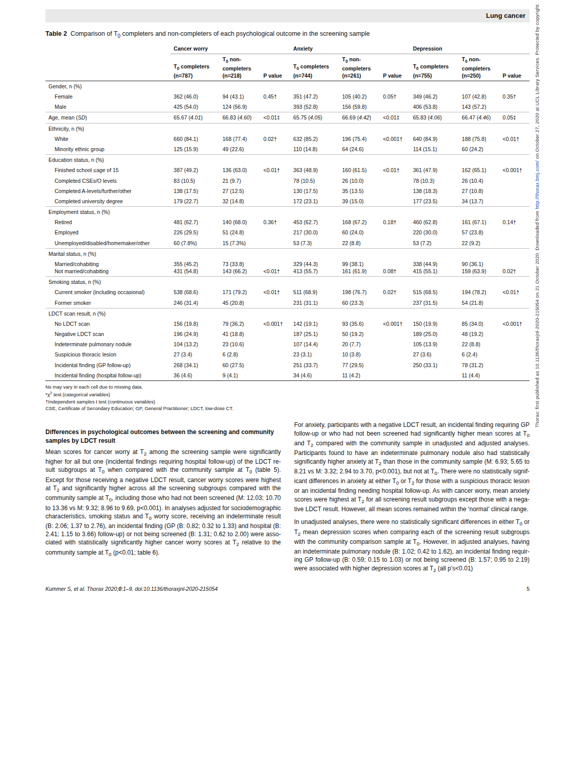Thorax: first published as 10.1136/thoraxjnl-2020-215054 on 21 October 2020. Downloaded from http://thorax.bmj.com/ on October 27, 2020 at UCL Library Services. Protected by copyright.
Lung cancer
Table 2 Comparison of T0 completers and non-completers of each psychological outcome in the screening sample
| | Cancer worry | Anxiety | Depression |
| --- | --- | --- | --- |
| | T 0 completers (n=787) | T 0 non- completers (n=218) | P value | T 0 completers (n=744) | T 0 non- completers (n=261) | P value | T 0 completers (n=755) | T 0 non- completers (n=250) | P value |
| Gender, n (%) | | | | | | | | | |
| Female | 362 (46.0) | 94 (43.1) | 0.45† | 351 (47.2) | 105 (40.2) | 0.05† | 349 (46.2) | 107 (42.8) | 0.35† |
| Male | 425 (54.0) | 124 (56.9) | | 393 (52.8) | 156 (59.8) | | 406 (53.8) | 143 (57.2) | |
| Age, mean ( SD ) | 65.67 ( 4.01 ) | 66.83 ( 4.60 ) | <0.01‡ | 65.75 ( 4.05 ) | 66.69 ( 4.42 ) | <0.01‡ | 65.83 ( 4.06 ) | 66.47 ( 4.46 ) | 0.05‡ |
| Ethnicity, n (%) | | | | | | | | | |
| White | 660 (84.1) | 168 (77.4) | 0.02† | 632 (85.2) | 196 (75.4) | <0.001† | 640 (84.9) | 188 (75.8) | <0.01† |
| Minority ethnic group | 125 (15.9) | 49 (22.6) | | 110 (14.8) | 64 (24.6) | | 114 (15.1) | 60 (24.2) | |
| Education status, n (%) | | | | | | | | | |
| Finished school ≤age of 15 | 387 (49.2) | 136 (63.0) | <0.01† | 363 (48.9) | 160 (61.5) | <0.01† | 361 (47.9) | 162 (65.1) | <0.001† |
| Completed CSEs/O levels | 83 (10.5) | 21 (9.7) | | 78 (10.5) | 26 (10.0) | | 78 (10.3) | 26 (10.4) | |
| Completed A-levels/further/other | 138 (17.5) | 27 (12.5) | | 130 (17.5) | 35 (13.5) | | 138 (18.3) | 27 (10.8) | |
| Completed university degree | 179 (22.7) | 32 (14.8) | | 172 (23.1) | 39 (15.0) | | 177 (23.5) | 34 (13.7) | |
| Employment status, n (%) | | | | | | | | | |
| Retired | 481 (62.7) | 140 (68.0) | 0.36† | 453 (62.7) | 168 (67.2) | 0.18† | 460 (62.8) | 161 (67.1) | 0.14† |
| Employed | 226 (29.5) | 51 (24.8) | | 217 (30.0) | 60 (24.0) | | 220 (30.0) | 57 (23.8) | |
| Unemployed/disabled/homemaker/other | 60 (7.8%) | 15 (7.3%) | | 53 (7.3) | 22 (8.8) | | 53 (7.2) | 22 (9.2) | |
| Marital status, n (%) | | | | | | | | | |
| Married/cohabiting Not married/cohabiting | 355 (45.2) 431 (54.8) | 73 (33.8) 143 (66.2) | <0.01† | 329 (44.3) 413 (55.7) | 99 (38.1) 161 (61.9) | 0.08† | 338 (44.9) 415 (55.1) | 90 (36.1) 159 (63.9) | 0.02† |
| Smoking status, n (%) | | | | | | | | | |
| Current smoker (including occasional) | 538 (68.6) | 171 (79.2) | <0.01† | 511 (68.9) | 198 (76.7) | 0.02† | 515 (68.5) | 194 (78.2) | <0.01† |
| Former smoker | 246 (31.4) | 45 (20.8) | | 231 (31.1) | 60 (23.3) | | 237 (31.5) | 54 (21.8) | |
| LDCT scan result, n (%) | | | | | | | | | |
| No LDCT scan | 156 (19.8) | 79 (36.2) | <0.001† | 142 (19.1) | 93 (35.6) | <0.001† | 150 (19.9) | 85 (34.0) | <0.001† |
| Negative LDCT scan | 196 (24.9) | 41 (18.8) | | 187 (25.1) | 50 (19.2) | | 189 (25.0) | 48 (19.2) | |
| Indeterminate pulmonary nodule | 104 (13.2) | 23 (10.6) | | 107 (14.4) | 20 (7.7) | | 105 (13.9) | 22 (8.8) | |
| Suspicious thoracic lesion | 27 (3.4) | 6 (2.8) | | 23 (3.1) | 10 (3.8) | | 27 (3.6) | 6 (2.4) | |
| Incidental finding (GP follow-up) | 268 (34.1) | 60 (27.5) | | 251 (33.7) | 77 (29.5) | | 250 (33.1) | 78 (31.2) | |
| Incidental finding (hospital follow-up) | 36 (4.6) | 9 (4.1) | | 34 (4.6) | 11 (4.2) | | | 11 (4.4) | |
Ns may vary in each cell due to missing data.
*χ2 test (categorical variables)
†Independent samples t test (continuous variables)
CSE, Certificate of Secondary Education; GP, General Practitioner; LDCT, low-dose CT.
Differences in psychological outcomes between the screening and community samples by LDCT result
Mean scores for cancer worry at T2 among the screening sample were significantly higher for all but one (incidental findings requiring hospital follow-up) of the LDCT result subgroups at T0 when compared with the community sample at T0 (table 5). Except for those receiving a negative LDCT result, cancer worry scores were highest at T2 and significantly higher across all the screening subgroups compared with the community sample at T0, including those who had not been screened (M: 12.03; 10.70 to 13.36 vs M: 9.32; 8.96 to 9.69, p<0.001). In analyses adjusted for sociodemographic characteristics, smoking status and T0 worry score, receiving an indeterminate result (B: 2.06; 1.37 to 2.76), an incidental finding (GP (B: 0.82; 0.32 to 1.33) and hospital (B: 2.41; 1.15 to 3.66) follow-up) or not being screened (B: 1.31; 0.62 to 2.00) were associated with statistically significantly higher cancer worry scores at T2 relative to the community sample at T0 (p<0.01; table 6).
For anxiety, participants with a negative LDCT result, an incidental finding requiring GP follow-up or who had not been screened had significantly higher mean scores at T0 and T2 compared with the community sample in unadjusted and adjusted analyses. Participants found to have an indeterminate pulmonary nodule also had statistically significantly higher anxiety at T2 than those in the community sample (M: 6.93; 5.65 to 8.21 vs M: 3.32; 2.94 to 3.70, p<0.001), but not at T0. There were no statistically significant differences in anxiety at either T0 or T2 for those with a suspicious thoracic lesion or an incidental finding needing hospital follow-up. As with cancer worry, mean anxiety scores were highest at T2 for all screening result subgroups except those with a negative LDCT result. However, all mean scores remained within the ‘normal’ clinical range.
In unadjusted analyses, there were no statistically significant differences in either T0 or T2 mean depression scores when comparing each of the screening result subgroups with the community comparison sample at T0. However, in adjusted analyses, having an indeterminate pulmonary nodule (B: 1.02; 0.42 to 1.62), an incidental finding requiring GP follow-up (B: 0.59; 0.15 to 1.03) or not being screened (B: 1.57; 0.95 to 2.19) were associated with higher depression scores at T2 (all p’s<0.01)
Kummer S, et al. Thorax 2020;0:1–9. doi:10.1136/thoraxjnl-2020-215054
5